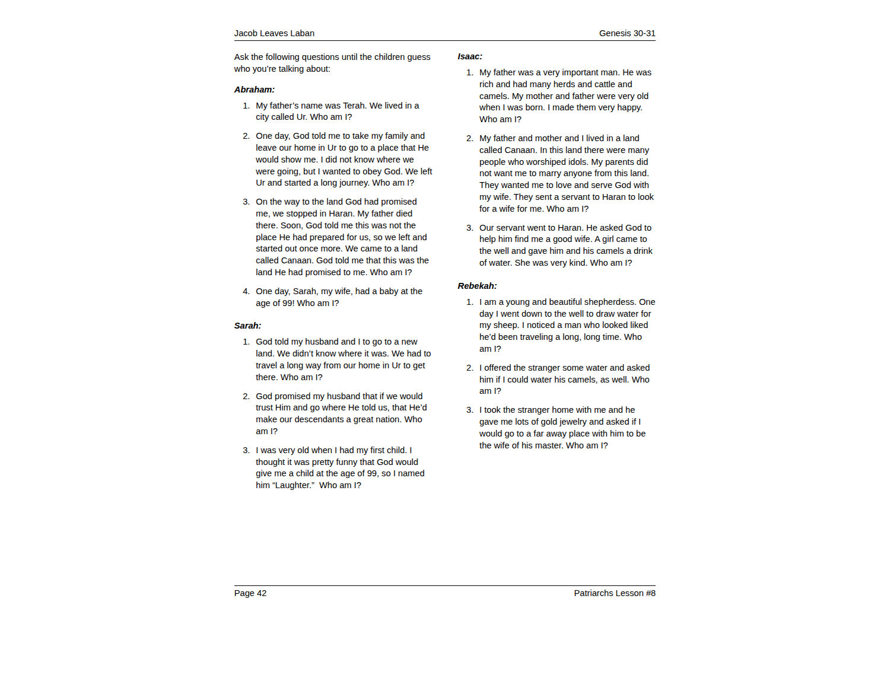Jacob Leaves Laban
Genesis 30-31
Ask the following questions until the children guess who you’re talking about:
Abraham:
My father’s name was Terah. We lived in a city called Ur. Who am I?
One day, God told me to take my family and leave our home in Ur to go to a place that He would show me. I did not know where we were going, but I wanted to obey God. We left Ur and started a long journey. Who am I?
On the way to the land God had promised me, we stopped in Haran. My father died there. Soon, God told me this was not the place He had prepared for us, so we left and started out once more. We came to a land called Canaan. God told me that this was the land He had promised to me. Who am I?
One day, Sarah, my wife, had a baby at the age of 99! Who am I?
Sarah:
God told my husband and I to go to a new land. We didn’t know where it was. We had to travel a long way from our home in Ur to get there. Who am I?
God promised my husband that if we would trust Him and go where He told us, that He’d make our descendants a great nation. Who am I?
I was very old when I had my first child. I thought it was pretty funny that God would give me a child at the age of 99, so I named him “Laughter.” Who am I?
Isaac:
My father was a very important man. He was rich and had many herds and cattle and camels. My mother and father were very old when I was born. I made them very happy. Who am I?
My father and mother and I lived in a land called Canaan. In this land there were many people who worshiped idols. My parents did not want me to marry anyone from this land. They wanted me to love and serve God with my wife. They sent a servant to Haran to look for a wife for me. Who am I?
Our servant went to Haran. He asked God to help him find me a good wife. A girl came to the well and gave him and his camels a drink of water. She was very kind. Who am I?
Rebekah:
I am a young and beautiful shepherdess. One day I went down to the well to draw water for my sheep. I noticed a man who looked liked he’d been traveling a long, long time. Who am I?
I offered the stranger some water and asked him if I could water his camels, as well. Who am I?
I took the stranger home with me and he gave me lots of gold jewelry and asked if I would go to a far away place with him to be the wife of his master. Who am I?
Page 42
Patriarchs Lesson #8